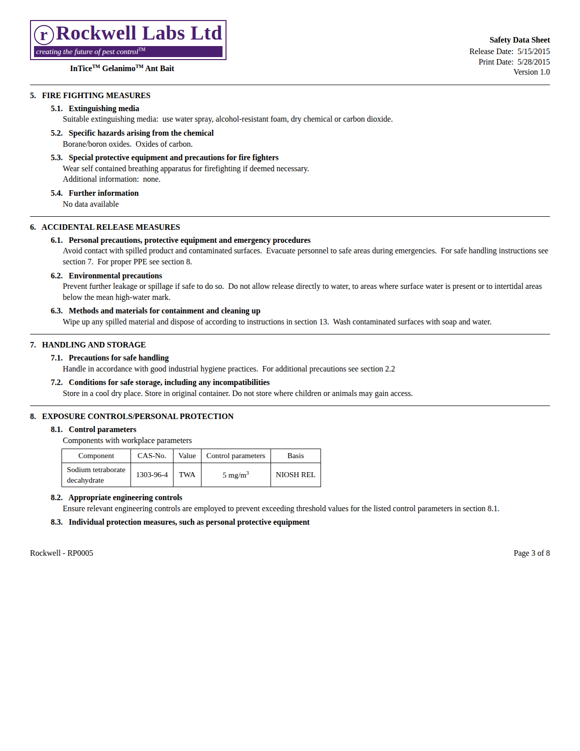r Rockwell Labs Ltd
creating the future of pest controlTM
InTiceTM GelanimoTM Ant Bait
Safety Data Sheet
Release Date: 5/15/2015
Print Date: 5/28/2015
Version 1.0
5. FIRE FIGHTING MEASURES
5.1. Extinguishing media
Suitable extinguishing media: use water spray, alcohol-resistant foam, dry chemical or carbon dioxide.
5.2. Specific hazards arising from the chemical
Borane/boron oxides. Oxides of carbon.
5.3. Special protective equipment and precautions for fire fighters
Wear self contained breathing apparatus for firefighting if deemed necessary.
Additional information: none.
5.4. Further information
No data available
6. ACCIDENTAL RELEASE MEASURES
6.1. Personal precautions, protective equipment and emergency procedures
Avoid contact with spilled product and contaminated surfaces. Evacuate personnel to safe areas during emergencies. For safe handling instructions see section 7. For proper PPE see section 8.
6.2. Environmental precautions
Prevent further leakage or spillage if safe to do so. Do not allow release directly to water, to areas where surface water is present or to intertidal areas below the mean high-water mark.
6.3. Methods and materials for containment and cleaning up
Wipe up any spilled material and dispose of according to instructions in section 13. Wash contaminated surfaces with soap and water.
7. HANDLING AND STORAGE
7.1. Precautions for safe handling
Handle in accordance with good industrial hygiene practices. For additional precautions see section 2.2
7.2. Conditions for safe storage, including any incompatibilities
Store in a cool dry place. Store in original container. Do not store where children or animals may gain access.
8. EXPOSURE CONTROLS/PERSONAL PROTECTION
8.1. Control parameters
Components with workplace parameters
| Component | CAS-No. | Value | Control parameters | Basis |
| --- | --- | --- | --- | --- |
| Sodium tetraborate decahydrate | 1303-96-4 | TWA | 5 mg/m 3 | NIOSH REL |
8.2. Appropriate engineering controls
Ensure relevant engineering controls are employed to prevent exceeding threshold values for the listed control parameters in section 8.1.
8.3. Individual protection measures, such as personal protective equipment
Rockwell - RP0005
Page 3 of 8